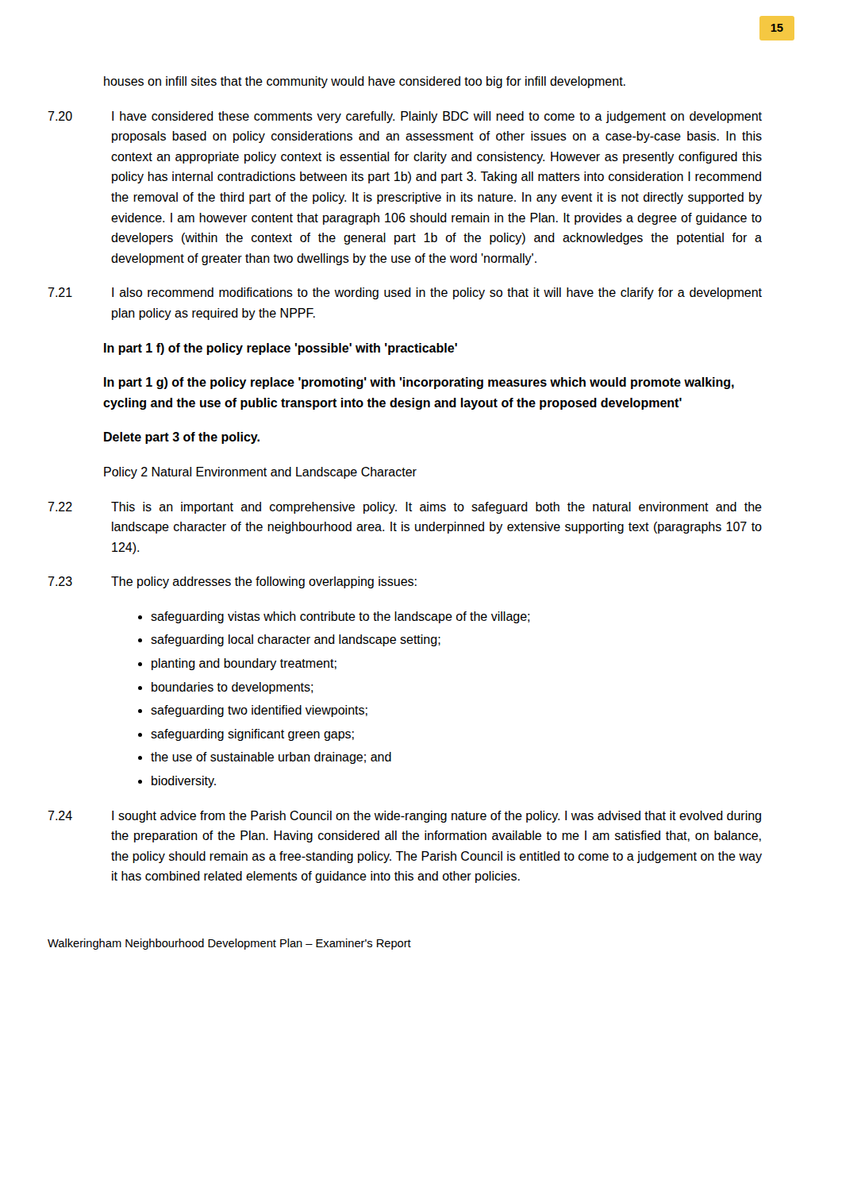15
houses on infill sites that the community would have considered too big for infill development.
7.20
I have considered these comments very carefully. Plainly BDC will need to come to a judgement on development proposals based on policy considerations and an assessment of other issues on a case-by-case basis. In this context an appropriate policy context is essential for clarity and consistency. However as presently configured this policy has internal contradictions between its part 1b) and part 3. Taking all matters into consideration I recommend the removal of the third part of the policy. It is prescriptive in its nature. In any event it is not directly supported by evidence. I am however content that paragraph 106 should remain in the Plan. It provides a degree of guidance to developers (within the context of the general part 1b of the policy) and acknowledges the potential for a development of greater than two dwellings by the use of the word 'normally'.
7.21
I also recommend modifications to the wording used in the policy so that it will have the clarify for a development plan policy as required by the NPPF.
In part 1 f) of the policy replace 'possible' with 'practicable'
In part 1 g) of the policy replace 'promoting' with 'incorporating measures which would promote walking, cycling and the use of public transport into the design and layout of the proposed development'
Delete part 3 of the policy.
Policy 2 Natural Environment and Landscape Character
7.22
This is an important and comprehensive policy. It aims to safeguard both the natural environment and the landscape character of the neighbourhood area. It is underpinned by extensive supporting text (paragraphs 107 to 124).
7.23
The policy addresses the following overlapping issues:
safeguarding vistas which contribute to the landscape of the village;
safeguarding local character and landscape setting;
planting and boundary treatment;
boundaries to developments;
safeguarding two identified viewpoints;
safeguarding significant green gaps;
the use of sustainable urban drainage; and
biodiversity.
7.24
I sought advice from the Parish Council on the wide-ranging nature of the policy. I was advised that it evolved during the preparation of the Plan. Having considered all the information available to me I am satisfied that, on balance, the policy should remain as a free-standing policy. The Parish Council is entitled to come to a judgement on the way it has combined related elements of guidance into this and other policies.
Walkeringham Neighbourhood Development Plan – Examiner's Report